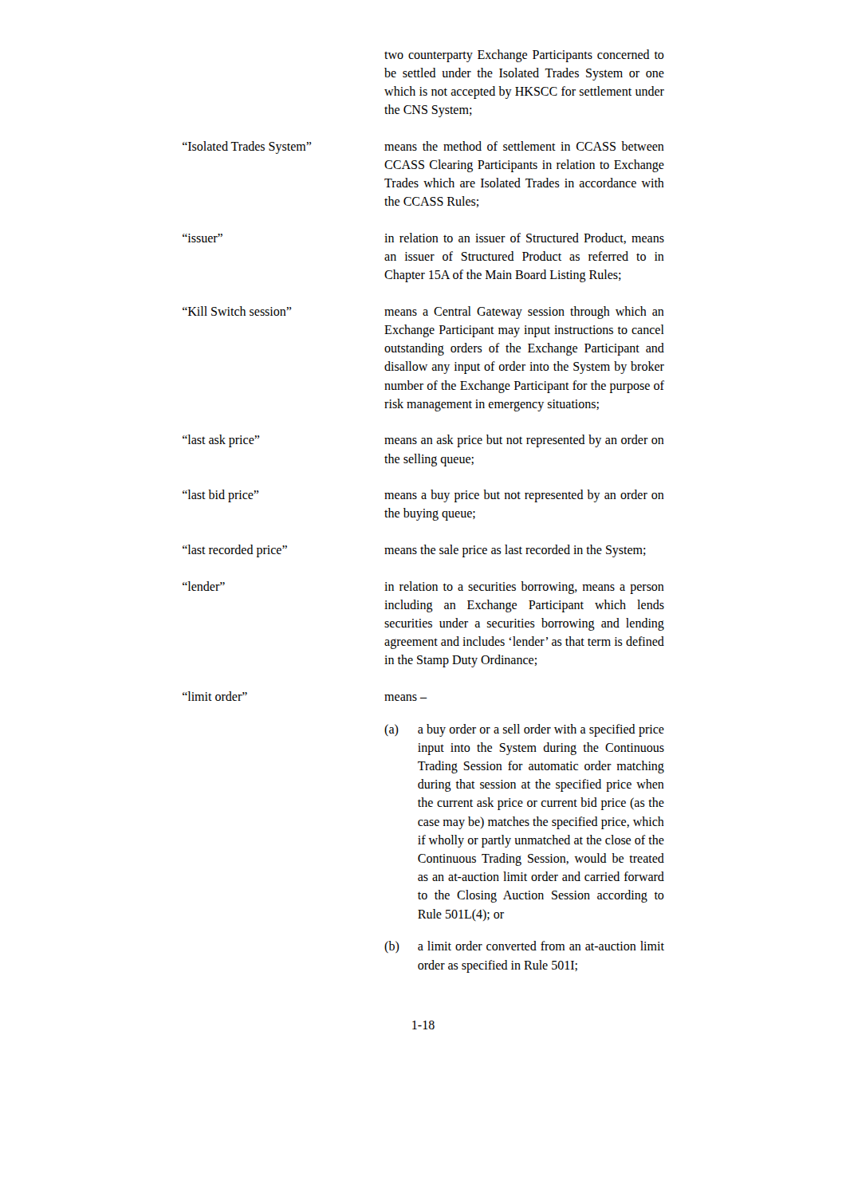two counterparty Exchange Participants concerned to be settled under the Isolated Trades System or one which is not accepted by HKSCC for settlement under the CNS System;
“Isolated Trades System”
means the method of settlement in CCASS between CCASS Clearing Participants in relation to Exchange Trades which are Isolated Trades in accordance with the CCASS Rules;
“issuer”
in relation to an issuer of Structured Product, means an issuer of Structured Product as referred to in Chapter 15A of the Main Board Listing Rules;
“Kill Switch session”
means a Central Gateway session through which an Exchange Participant may input instructions to cancel outstanding orders of the Exchange Participant and disallow any input of order into the System by broker number of the Exchange Participant for the purpose of risk management in emergency situations;
“last ask price”
means an ask price but not represented by an order on the selling queue;
“last bid price”
means a buy price but not represented by an order on the buying queue;
“last recorded price”
means the sale price as last recorded in the System;
“lender”
in relation to a securities borrowing, means a person including an Exchange Participant which lends securities under a securities borrowing and lending agreement and includes ‘lender’ as that term is defined in the Stamp Duty Ordinance;
“limit order”
means –
(a) a buy order or a sell order with a specified price input into the System during the Continuous Trading Session for automatic order matching during that session at the specified price when the current ask price or current bid price (as the case may be) matches the specified price, which if wholly or partly unmatched at the close of the Continuous Trading Session, would be treated as an at-auction limit order and carried forward to the Closing Auction Session according to Rule 501L(4); or
(b) a limit order converted from an at-auction limit order as specified in Rule 501I;
1-18